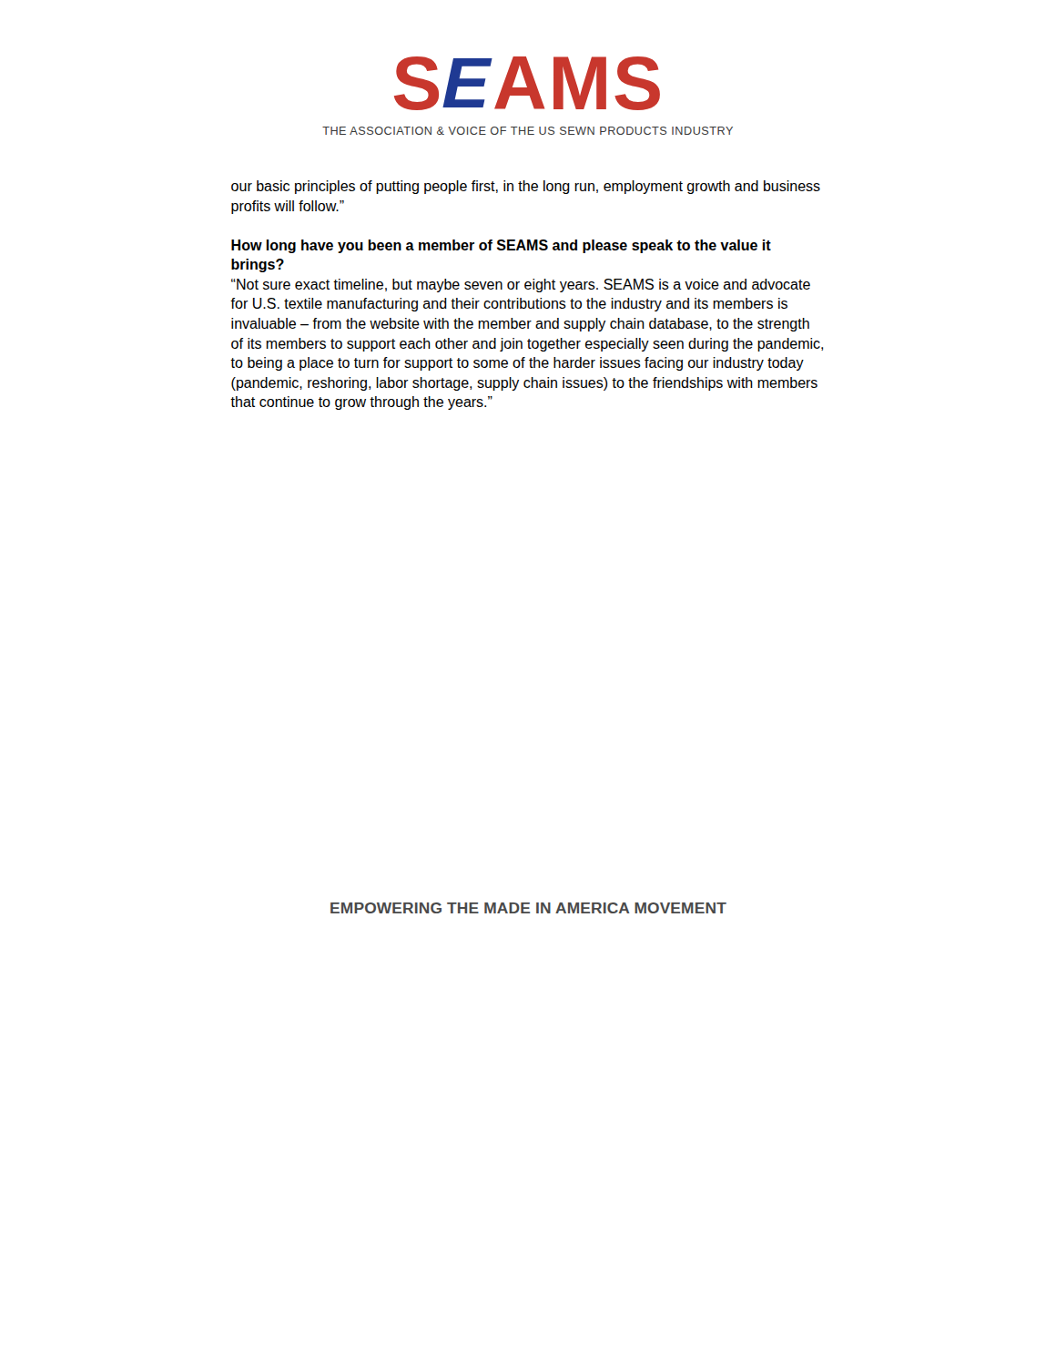SEAMS
The Association & Voice of the US Sewn Products Industry
our basic principles of putting people first, in the long run, employment growth and business profits will follow.”
How long have you been a member of SEAMS and please speak to the value it brings?
“Not sure exact timeline, but maybe seven or eight years. SEAMS is a voice and advocate for U.S. textile manufacturing and their contributions to the industry and its members is invaluable – from the website with the member and supply chain database, to the strength of its members to support each other and join together especially seen during the pandemic, to being a place to turn for support to some of the harder issues facing our industry today (pandemic, reshoring, labor shortage, supply chain issues) to the friendships with members that continue to grow through the years.”
EMPOWERING THE MADE IN AMERICA MOVEMENT